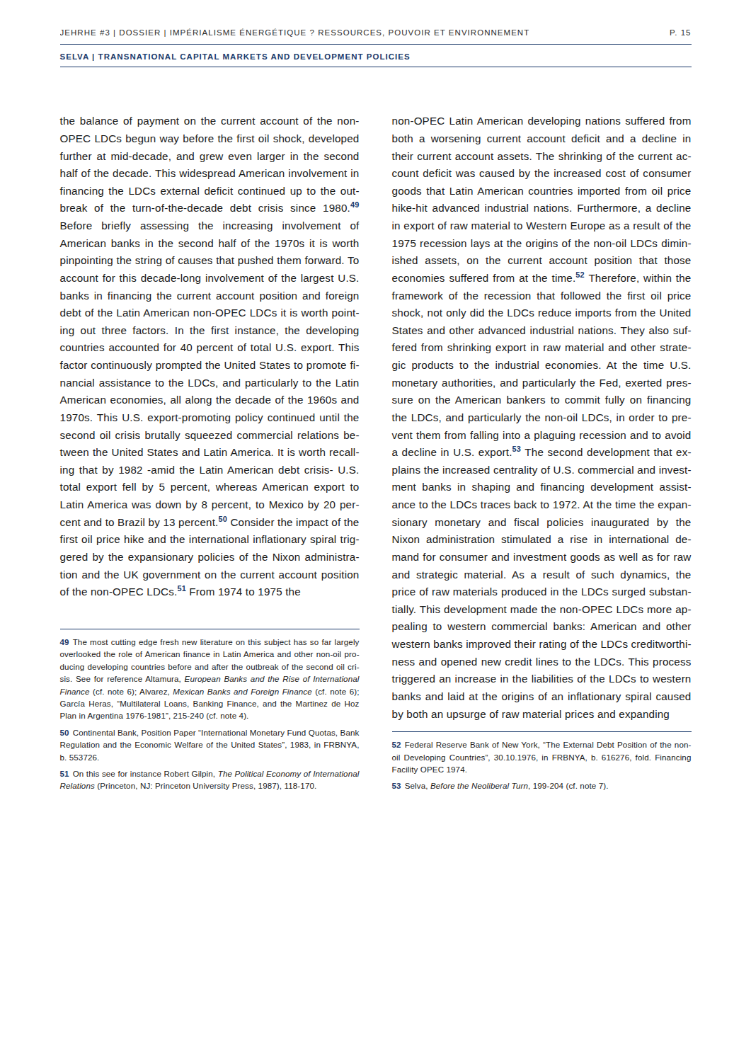JEHRHE #3 | Dossier | Impérialisme énergétique ? Ressources, pouvoir et environnement
p. 15
Selva | Transnational Capital Markets and Development Policies
the balance of payment on the current account of the non-OPEC LDCs begun way before the first oil shock, developed further at mid-decade, and grew even larger in the second half of the decade. This widespread American involvement in financing the LDCs external deficit continued up to the outbreak of the turn-of-the-decade debt crisis since 1980.49 Before briefly assessing the increasing involvement of American banks in the second half of the 1970s it is worth pinpointing the string of causes that pushed them forward. To account for this decade-long involvement of the largest U.S. banks in financing the current account position and foreign debt of the Latin American non-OPEC LDCs it is worth pointing out three factors. In the first instance, the developing countries accounted for 40 percent of total U.S. export. This factor continuously prompted the United States to promote financial assistance to the LDCs, and particularly to the Latin American economies, all along the decade of the 1960s and 1970s. This U.S. export-promoting policy continued until the second oil crisis brutally squeezed commercial relations between the United States and Latin America. It is worth recalling that by 1982 -amid the Latin American debt crisis- U.S. total export fell by 5 percent, whereas American export to Latin America was down by 8 percent, to Mexico by 20 percent and to Brazil by 13 percent.50 Consider the impact of the first oil price hike and the international inflationary spiral triggered by the expansionary policies of the Nixon administration and the UK government on the current account position of the non-OPEC LDCs.51 From 1974 to 1975 the
49 The most cutting edge fresh new literature on this subject has so far largely overlooked the role of American finance in Latin America and other non-oil producing developing countries before and after the outbreak of the second oil crisis. See for reference Altamura, European Banks and the Rise of International Finance (cf. note 6); Alvarez, Mexican Banks and Foreign Finance (cf. note 6); García Heras, “Multilateral Loans, Banking Finance, and the Martinez de Hoz Plan in Argentina 1976-1981”, 215-240 (cf. note 4).
50 Continental Bank, Position Paper “International Monetary Fund Quotas, Bank Regulation and the Economic Welfare of the United States”, 1983, in FRBNYA, b. 553726.
51 On this see for instance Robert Gilpin, The Political Economy of International Relations (Princeton, NJ: Princeton University Press, 1987), 118-170.
non-OPEC Latin American developing nations suffered from both a worsening current account deficit and a decline in their current account assets. The shrinking of the current account deficit was caused by the increased cost of consumer goods that Latin American countries imported from oil price hike-hit advanced industrial nations. Furthermore, a decline in export of raw material to Western Europe as a result of the 1975 recession lays at the origins of the non-oil LDCs diminished assets, on the current account position that those economies suffered from at the time.52 Therefore, within the framework of the recession that followed the first oil price shock, not only did the LDCs reduce imports from the United States and other advanced industrial nations. They also suffered from shrinking export in raw material and other strategic products to the industrial economies. At the time U.S. monetary authorities, and particularly the Fed, exerted pressure on the American bankers to commit fully on financing the LDCs, and particularly the non-oil LDCs, in order to prevent them from falling into a plaguing recession and to avoid a decline in U.S. export.53 The second development that explains the increased centrality of U.S. commercial and investment banks in shaping and financing development assistance to the LDCs traces back to 1972. At the time the expansionary monetary and fiscal policies inaugurated by the Nixon administration stimulated a rise in international demand for consumer and investment goods as well as for raw and strategic material. As a result of such dynamics, the price of raw materials produced in the LDCs surged substantially. This development made the non-OPEC LDCs more appealing to western commercial banks: American and other western banks improved their rating of the LDCs creditworthiness and opened new credit lines to the LDCs. This process triggered an increase in the liabilities of the LDCs to western banks and laid at the origins of an inflationary spiral caused by both an upsurge of raw material prices and expanding
52 Federal Reserve Bank of New York, “The External Debt Position of the non-oil Developing Countries”, 30.10.1976, in FRBNYA, b. 616276, fold. Financing Facility OPEC 1974.
53 Selva, Before the Neoliberal Turn, 199-204 (cf. note 7).